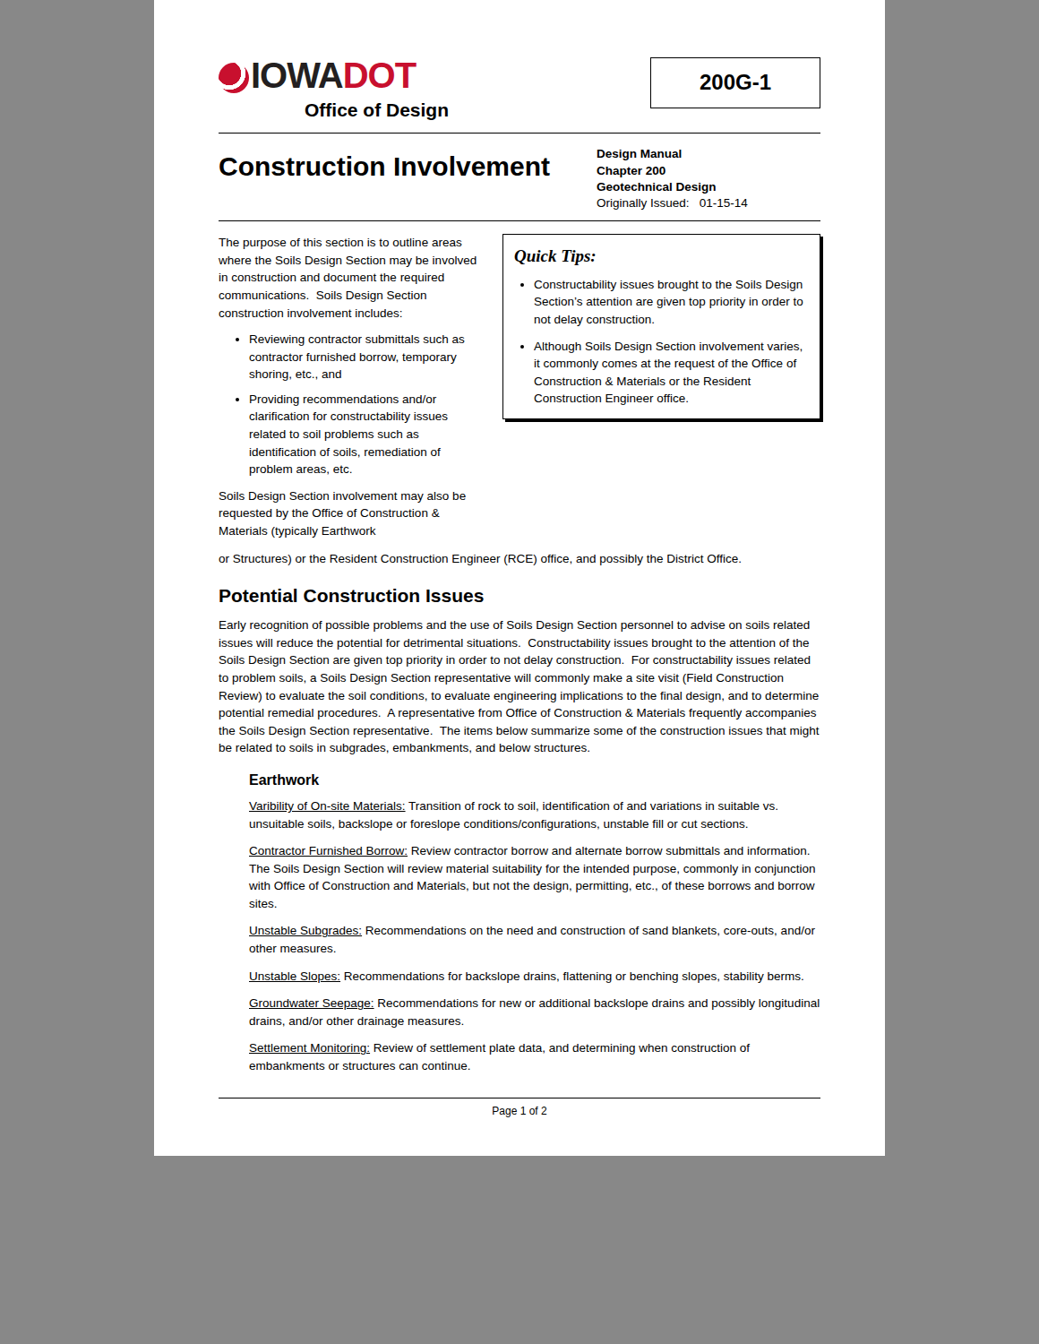IOWA DOT
Office of Design
200G-1
Construction Involvement
Design Manual
Chapter 200
Geotechnical Design
Originally Issued: 01-15-14
The purpose of this section is to outline areas where the Soils Design Section may be involved in construction and document the required communications. Soils Design Section construction involvement includes:
Reviewing contractor submittals such as contractor furnished borrow, temporary shoring, etc., and
Providing recommendations and/or clarification for constructability issues related to soil problems such as identification of soils, remediation of problem areas, etc.
Soils Design Section involvement may also be requested by the Office of Construction & Materials (typically Earthwork
Quick Tips:
Constructability issues brought to the Soils Design Section’s attention are given top priority in order to not delay construction.
Although Soils Design Section involvement varies, it commonly comes at the request of the Office of Construction & Materials or the Resident Construction Engineer office.
or Structures) or the Resident Construction Engineer (RCE) office, and possibly the District Office.
Potential Construction Issues
Early recognition of possible problems and the use of Soils Design Section personnel to advise on soils related issues will reduce the potential for detrimental situations. Constructability issues brought to the attention of the Soils Design Section are given top priority in order to not delay construction. For constructability issues related to problem soils, a Soils Design Section representative will commonly make a site visit (Field Construction Review) to evaluate the soil conditions, to evaluate engineering implications to the final design, and to determine potential remedial procedures. A representative from Office of Construction & Materials frequently accompanies the Soils Design Section representative. The items below summarize some of the construction issues that might be related to soils in subgrades, embankments, and below structures.
Earthwork
Varibility of On-site Materials: Transition of rock to soil, identification of and variations in suitable vs. unsuitable soils, backslope or foreslope conditions/configurations, unstable fill or cut sections.
Contractor Furnished Borrow: Review contractor borrow and alternate borrow submittals and information. The Soils Design Section will review material suitability for the intended purpose, commonly in conjunction with Office of Construction and Materials, but not the design, permitting, etc., of these borrows and borrow sites.
Unstable Subgrades: Recommendations on the need and construction of sand blankets, core-outs, and/or other measures.
Unstable Slopes: Recommendations for backslope drains, flattening or benching slopes, stability berms.
Groundwater Seepage: Recommendations for new or additional backslope drains and possibly longitudinal drains, and/or other drainage measures.
Settlement Monitoring: Review of settlement plate data, and determining when construction of embankments or structures can continue.
Page 1 of 2